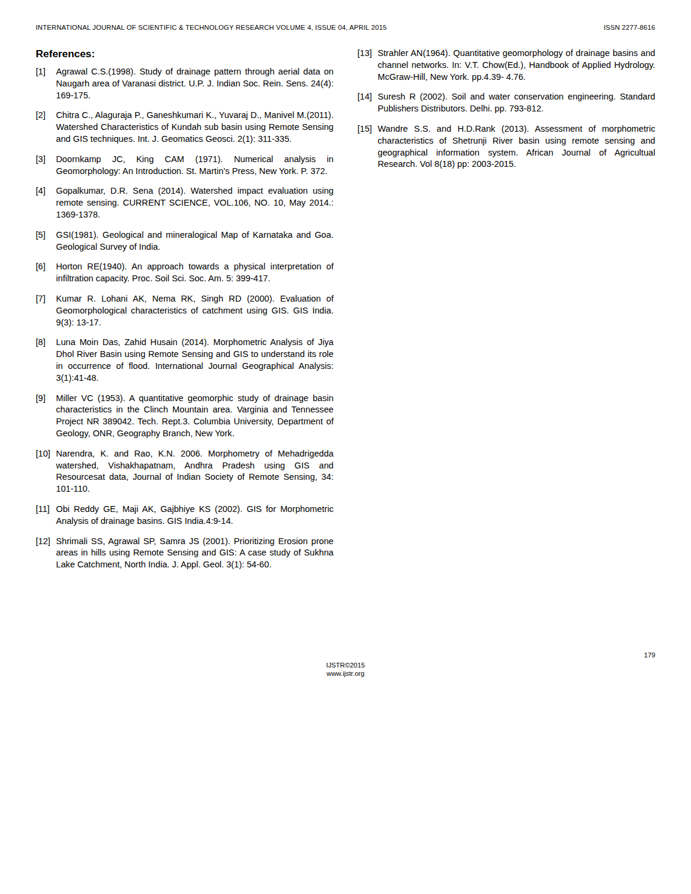INTERNATIONAL JOURNAL OF SCIENTIFIC & TECHNOLOGY RESEARCH VOLUME 4, ISSUE 04, APRIL 2015 ISSN 2277-8616
References:
[1] Agrawal C.S.(1998). Study of drainage pattern through aerial data on Naugarh area of Varanasi district. U.P. J. Indian Soc. Rein. Sens. 24(4): 169-175.
[2] Chitra C., Alaguraja P., Ganeshkumari K., Yuvaraj D., Manivel M.(2011). Watershed Characteristics of Kundah sub basin using Remote Sensing and GIS techniques. Int. J. Geomatics Geosci. 2(1): 311-335.
[3] Doornkamp JC, King CAM (1971). Numerical analysis in Geomorphology: An Introduction. St. Martin’s Press, New York. P. 372.
[4] Gopalkumar, D.R. Sena (2014). Watershed impact evaluation using remote sensing. CURRENT SCIENCE, VOL.106, NO. 10, May 2014.: 1369-1378.
[5] GSI(1981). Geological and mineralogical Map of Karnataka and Goa. Geological Survey of India.
[6] Horton RE(1940). An approach towards a physical interpretation of infiltration capacity. Proc. Soil Sci. Soc. Am. 5: 399-417.
[7] Kumar R. Lohani AK, Nema RK, Singh RD (2000). Evaluation of Geomorphological characteristics of catchment using GIS. GIS India. 9(3): 13-17.
[8] Luna Moin Das, Zahid Husain (2014). Morphometric Analysis of Jiya Dhol River Basin using Remote Sensing and GIS to understand its role in occurrence of flood. International Journal Geographical Analysis: 3(1):41-48.
[9] Miller VC (1953). A quantitative geomorphic study of drainage basin characteristics in the Clinch Mountain area. Varginia and Tennessee Project NR 389042. Tech. Rept.3. Columbia University, Department of Geology, ONR, Geography Branch, New York.
[10] Narendra, K. and Rao, K.N. 2006. Morphometry of Mehadrigedda watershed, Vishakhapatnam, Andhra Pradesh using GIS and Resourcesat data, Journal of Indian Society of Remote Sensing, 34: 101-110.
[11] Obi Reddy GE, Maji AK, Gajbhiye KS (2002). GIS for Morphometric Analysis of drainage basins. GIS India.4:9-14.
[12] Shrimali SS, Agrawal SP, Samra JS (2001). Prioritizing Erosion prone areas in hills using Remote Sensing and GIS: A case study of Sukhna Lake Catchment, North India. J. Appl. Geol. 3(1): 54-60.
[13] Strahler AN(1964). Quantitative geomorphology of drainage basins and channel networks. In: V.T. Chow(Ed.), Handbook of Applied Hydrology. McGraw-Hill, New York. pp.4.39- 4.76.
[14] Suresh R (2002). Soil and water conservation engineering. Standard Publishers Distributors. Delhi. pp. 793-812.
[15] Wandre S.S. and H.D.Rank (2013). Assessment of morphometric characteristics of Shetrunji River basin using remote sensing and geographical information system. African Journal of Agricultual Research. Vol 8(18) pp: 2003-2015.
179
IJSTR©2015
www.ijstr.org